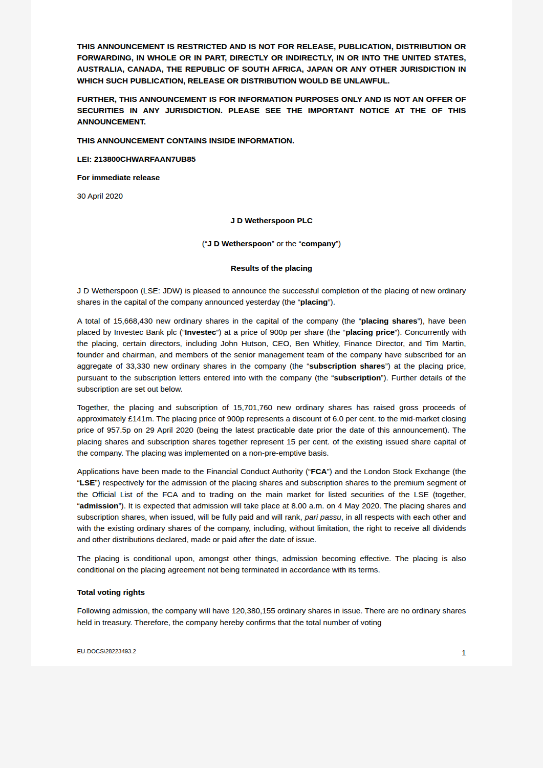THIS ANNOUNCEMENT IS RESTRICTED AND IS NOT FOR RELEASE, PUBLICATION, DISTRIBUTION OR FORWARDING, IN WHOLE OR IN PART, DIRECTLY OR INDIRECTLY, IN OR INTO THE UNITED STATES, AUSTRALIA, CANADA, THE REPUBLIC OF SOUTH AFRICA, JAPAN OR ANY OTHER JURISDICTION IN WHICH SUCH PUBLICATION, RELEASE OR DISTRIBUTION WOULD BE UNLAWFUL.
FURTHER, THIS ANNOUNCEMENT IS FOR INFORMATION PURPOSES ONLY AND IS NOT AN OFFER OF SECURITIES IN ANY JURISDICTION. PLEASE SEE THE IMPORTANT NOTICE AT THE OF THIS ANNOUNCEMENT.
THIS ANNOUNCEMENT CONTAINS INSIDE INFORMATION.
LEI: 213800CHWARFAAN7UB85
For immediate release
30 April 2020
J D Wetherspoon PLC
(“J D Wetherspoon” or the “company”)
Results of the placing
J D Wetherspoon (LSE: JDW) is pleased to announce the successful completion of the placing of new ordinary shares in the capital of the company announced yesterday (the “placing”).
A total of 15,668,430 new ordinary shares in the capital of the company (the “placing shares”), have been placed by Investec Bank plc (“Investec”) at a price of 900p per share (the “placing price”). Concurrently with the placing, certain directors, including John Hutson, CEO, Ben Whitley, Finance Director, and Tim Martin, founder and chairman, and members of the senior management team of the company have subscribed for an aggregate of 33,330 new ordinary shares in the company (the “subscription shares”) at the placing price, pursuant to the subscription letters entered into with the company (the “subscription”). Further details of the subscription are set out below.
Together, the placing and subscription of 15,701,760 new ordinary shares has raised gross proceeds of approximately £141m. The placing price of 900p represents a discount of 6.0 per cent. to the mid-market closing price of 957.5p on 29 April 2020 (being the latest practicable date prior the date of this announcement). The placing shares and subscription shares together represent 15 per cent. of the existing issued share capital of the company. The placing was implemented on a non-pre-emptive basis.
Applications have been made to the Financial Conduct Authority (“FCA”) and the London Stock Exchange (the “LSE”) respectively for the admission of the placing shares and subscription shares to the premium segment of the Official List of the FCA and to trading on the main market for listed securities of the LSE (together, “admission”). It is expected that admission will take place at 8.00 a.m. on 4 May 2020. The placing shares and subscription shares, when issued, will be fully paid and will rank, pari passu, in all respects with each other and with the existing ordinary shares of the company, including, without limitation, the right to receive all dividends and other distributions declared, made or paid after the date of issue.
The placing is conditional upon, amongst other things, admission becoming effective. The placing is also conditional on the placing agreement not being terminated in accordance with its terms.
Total voting rights
Following admission, the company will have 120,380,155 ordinary shares in issue. There are no ordinary shares held in treasury. Therefore, the company hereby confirms that the total number of voting
EU-DOCS\28223493.2 1